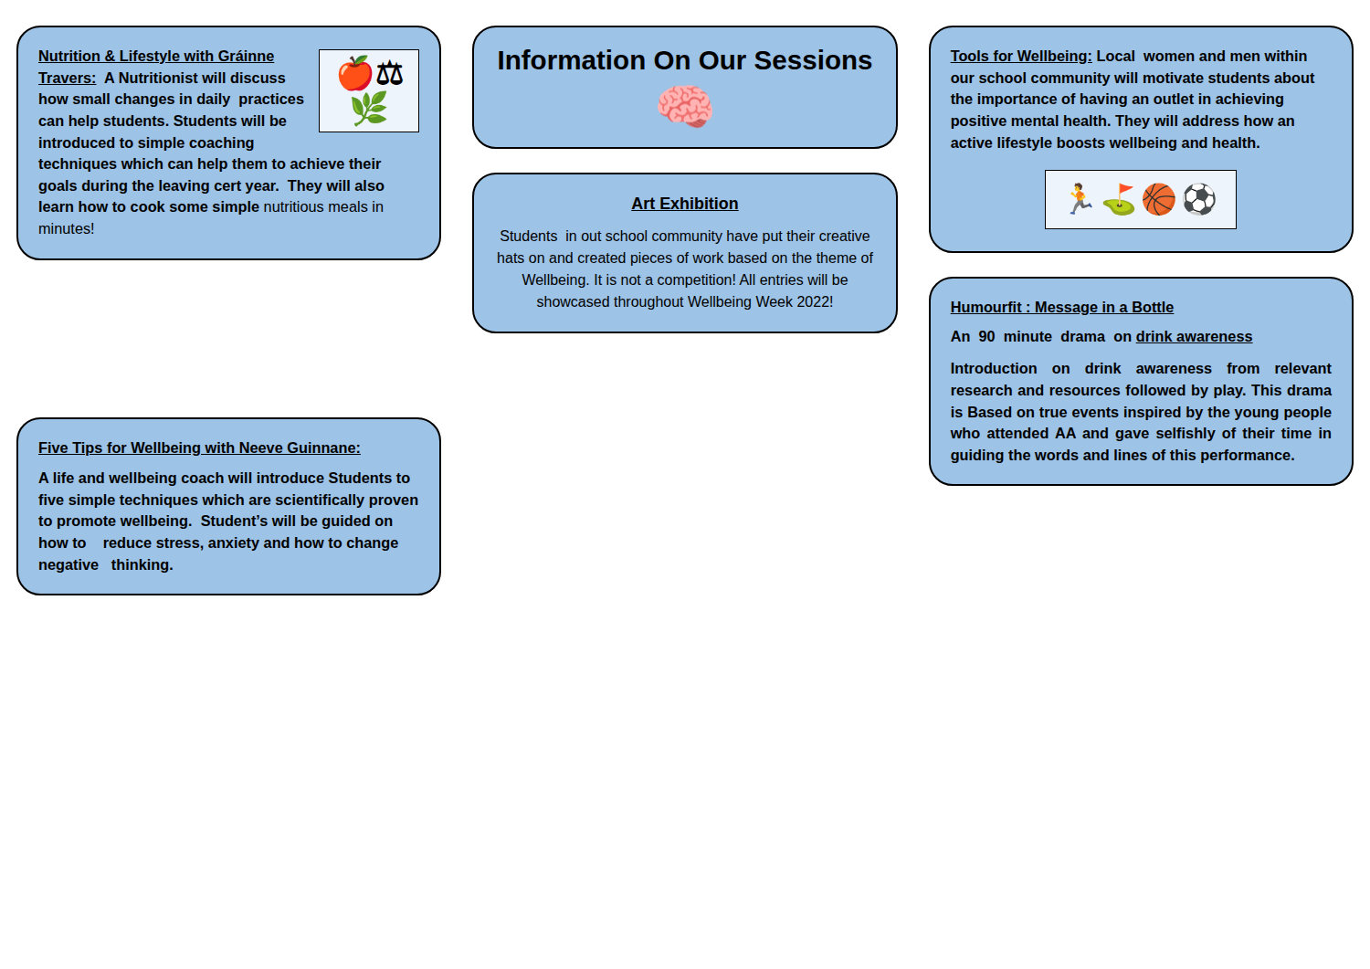🍎⚖🌿
Nutrition & Lifestyle with Gráinne Travers: A Nutritionist will discuss how small changes in daily practices can help students. Students will be introduced to simple coaching techniques which can help them to achieve their goals during the leaving cert year. They will also learn how to cook some simple nutritious meals in minutes!
Five Tips for Wellbeing with Neeve Guinnane:
A life and wellbeing coach will introduce Students to five simple techniques which are scientifically proven to promote wellbeing. Student’s will be guided on how to reduce stress, anxiety and how to change negative thinking.
Information On Our Sessions
🧠
Art Exhibition
Students in out school community have put their creative hats on and created pieces of work based on the theme of Wellbeing. It is not a competition! All entries will be showcased throughout Wellbeing Week 2022!
Tools for Wellbeing: Local women and men within our school community will motivate students about the importance of having an outlet in achieving positive mental health. They will address how an active lifestyle boosts wellbeing and health.
🏃⛳🏀⚽
Humourfit : Message in a Bottle
An 90 minute drama on drink awareness
Introduction on drink awareness from relevant research and resources followed by play. This drama is Based on true events inspired by the young people who attended AA and gave selfishly of their time in guiding the words and lines of this performance.